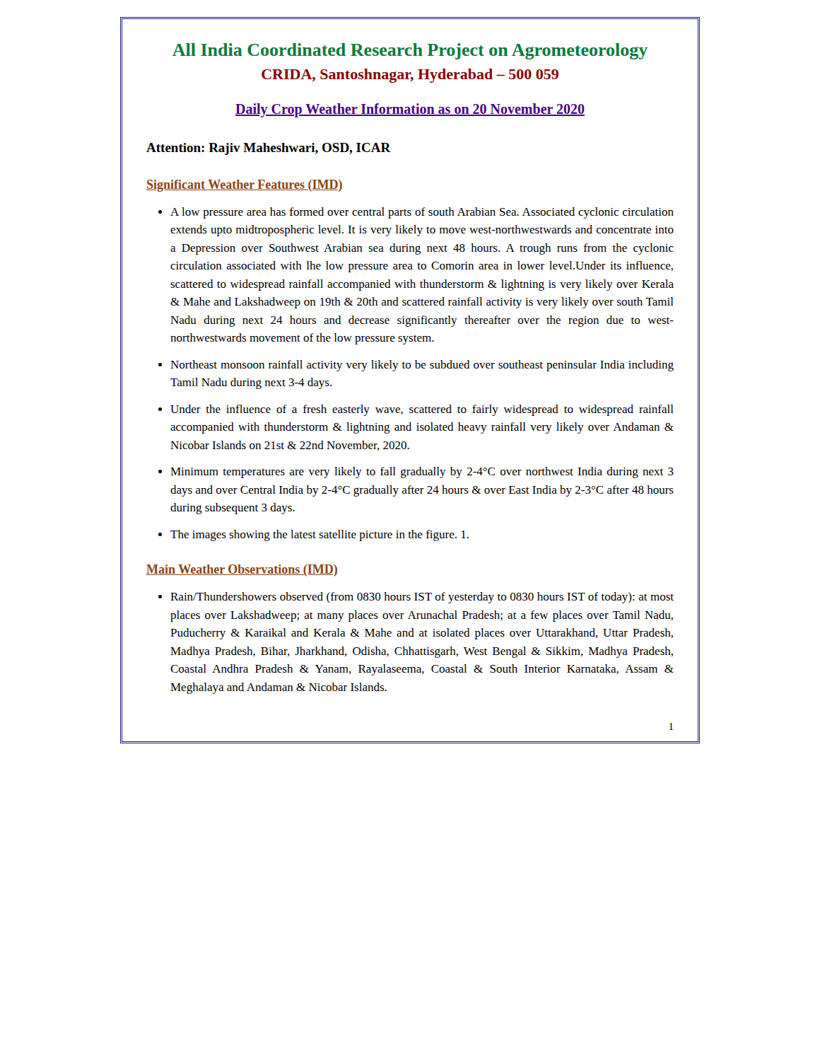All India Coordinated Research Project on Agrometeorology
CRIDA, Santoshnagar, Hyderabad – 500 059
Daily Crop Weather Information as on 20 November 2020
Attention: Rajiv Maheshwari, OSD, ICAR
Significant Weather Features (IMD)
A low pressure area has formed over central parts of south Arabian Sea. Associated cyclonic circulation extends upto midtropospheric level. It is very likely to move west-northwestwards and concentrate into a Depression over Southwest Arabian sea during next 48 hours. A trough runs from the cyclonic circulation associated with lhe low pressure area to Comorin area in lower level.Under its influence, scattered to widespread rainfall accompanied with thunderstorm & lightning is very likely over Kerala & Mahe and Lakshadweep on 19th & 20th and scattered rainfall activity is very likely over south Tamil Nadu during next 24 hours and decrease significantly thereafter over the region due to west-northwestwards movement of the low pressure system.
Northeast monsoon rainfall activity very likely to be subdued over southeast peninsular India including Tamil Nadu during next 3-4 days.
Under the influence of a fresh easterly wave, scattered to fairly widespread to widespread rainfall accompanied with thunderstorm & lightning and isolated heavy rainfall very likely over Andaman & Nicobar Islands on 21st & 22nd November, 2020.
Minimum temperatures are very likely to fall gradually by 2-4°C over northwest India during next 3 days and over Central India by 2-4°C gradually after 24 hours & over East India by 2-3°C after 48 hours during subsequent 3 days.
The images showing the latest satellite picture in the figure. 1.
Main Weather Observations (IMD)
Rain/Thundershowers observed (from 0830 hours IST of yesterday to 0830 hours IST of today): at most places over Lakshadweep; at many places over Arunachal Pradesh; at a few places over Tamil Nadu, Puducherry & Karaikal and Kerala & Mahe and at isolated places over Uttarakhand, Uttar Pradesh, Madhya Pradesh, Bihar, Jharkhand, Odisha, Chhattisgarh, West Bengal & Sikkim, Madhya Pradesh, Coastal Andhra Pradesh & Yanam, Rayalaseema, Coastal & South Interior Karnataka, Assam & Meghalaya and Andaman & Nicobar Islands.
1